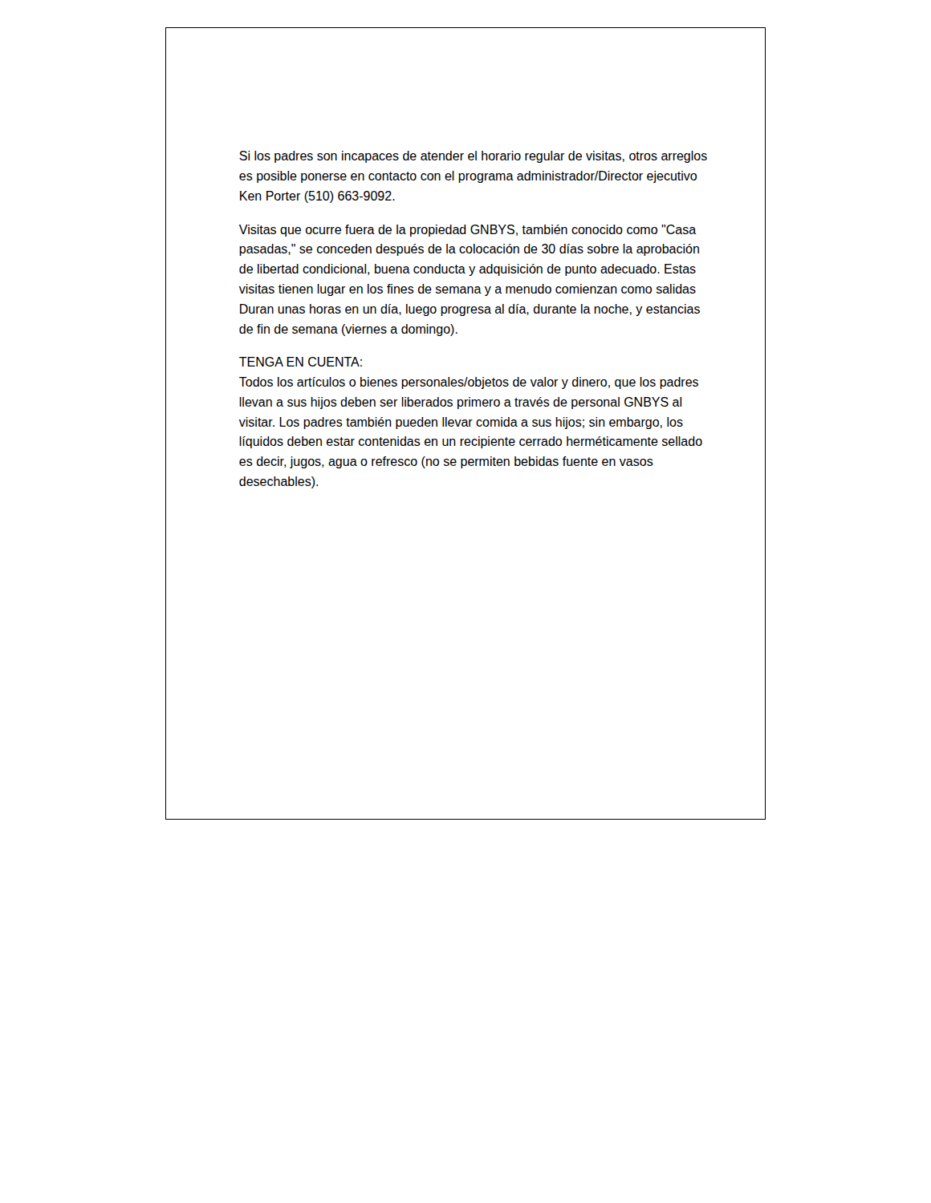Si los padres son incapaces de atender el horario regular de visitas, otros arreglos es posible ponerse en contacto con el programa administrador/Director ejecutivo Ken Porter (510) 663-9092.
Visitas que ocurre fuera de la propiedad GNBYS, también conocido como "Casa pasadas," se conceden después de la colocación de 30 días sobre la aprobación de libertad condicional, buena conducta y adquisición de punto adecuado. Estas visitas tienen lugar en los fines de semana y a menudo comienzan como salidas Duran unas horas en un día, luego progresa al día, durante la noche, y estancias de fin de semana (viernes a domingo).
TENGA EN CUENTA:
Todos los artículos o bienes personales/objetos de valor y dinero, que los padres llevan a sus hijos deben ser liberados primero a través de personal GNBYS al visitar. Los padres también pueden llevar comida a sus hijos; sin embargo, los líquidos deben estar contenidas en un recipiente cerrado herméticamente sellado es decir, jugos, agua o refresco (no se permiten bebidas fuente en vasos desechables).